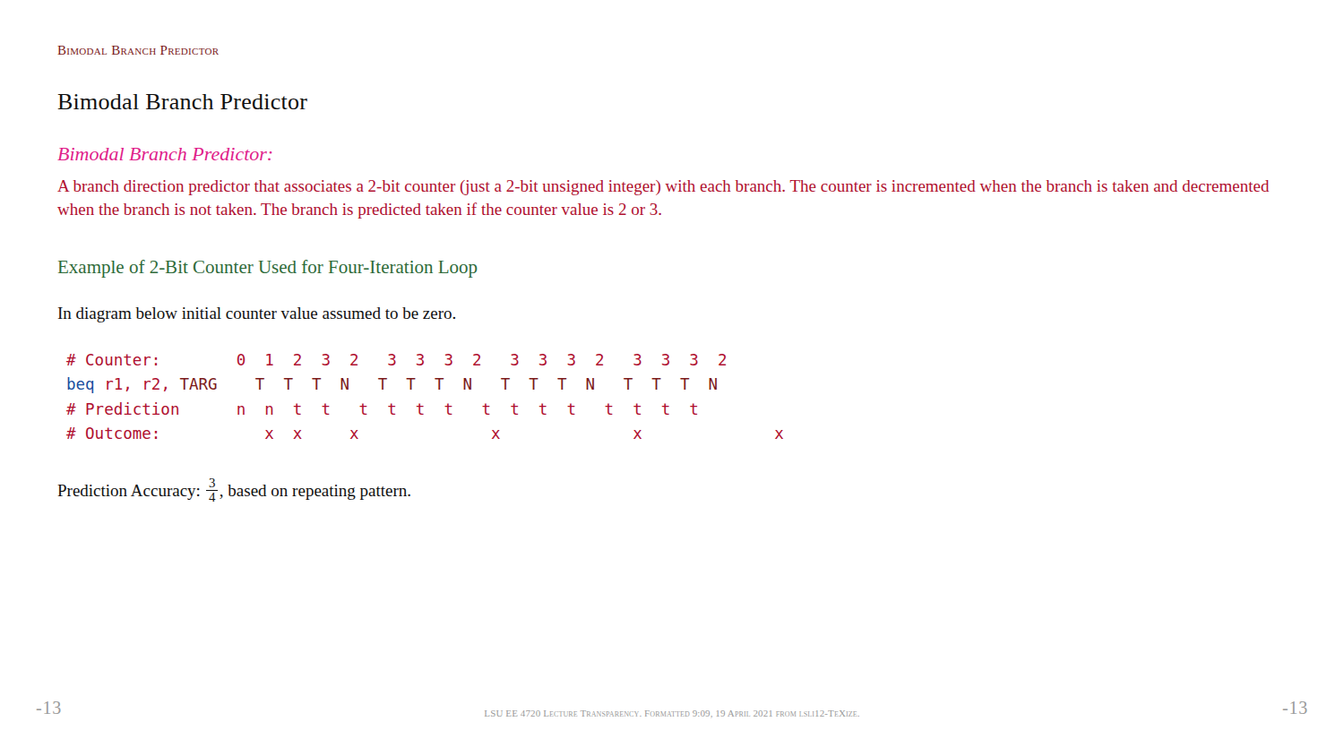Bimodal Branch Predictor
Bimodal Branch Predictor
Bimodal Branch Predictor:
A branch direction predictor that associates a 2-bit counter (just a 2-bit unsigned integer) with each branch. The counter is incremented when the branch is taken and decremented when the branch is not taken. The branch is predicted taken if the counter value is 2 or 3.
Example of 2-Bit Counter Used for Four-Iteration Loop
In diagram below initial counter value assumed to be zero.
# Counter:        0  1  2  3  2   3  3  3  2   3  3  3  2   3  3  3  2
beq r1, r2, TARG    T  T  T  N   T  T  T  N   T  T  T  N   T  T  T  N
# Prediction      n  n  t  t   t  t  t  t   t  t  t  t   t  t  t  t
# Outcome:           x  x     x              x              x              x
Prediction Accuracy: 34, based on repeating pattern.
-13
LSU EE 4720 Lecture Transparency. Formatted 9:09, 19 April 2021 from lsli12-TeXize.
-13